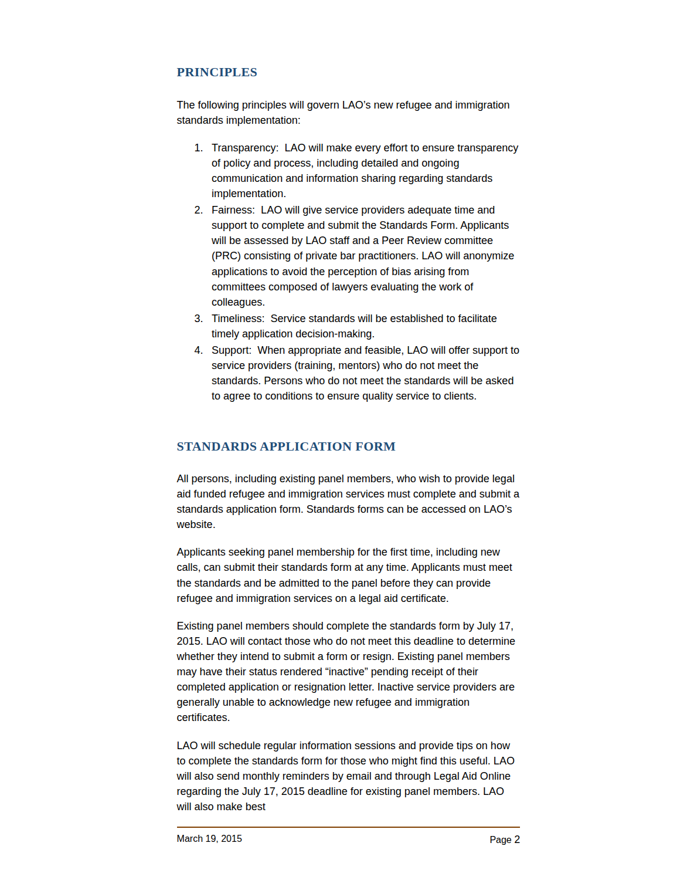PRINCIPLES
The following principles will govern LAO’s new refugee and immigration standards implementation:
Transparency: LAO will make every effort to ensure transparency of policy and process, including detailed and ongoing communication and information sharing regarding standards implementation.
Fairness: LAO will give service providers adequate time and support to complete and submit the Standards Form. Applicants will be assessed by LAO staff and a Peer Review committee (PRC) consisting of private bar practitioners. LAO will anonymize applications to avoid the perception of bias arising from committees composed of lawyers evaluating the work of colleagues.
Timeliness: Service standards will be established to facilitate timely application decision-making.
Support: When appropriate and feasible, LAO will offer support to service providers (training, mentors) who do not meet the standards. Persons who do not meet the standards will be asked to agree to conditions to ensure quality service to clients.
STANDARDS APPLICATION FORM
All persons, including existing panel members, who wish to provide legal aid funded refugee and immigration services must complete and submit a standards application form. Standards forms can be accessed on LAO’s website.
Applicants seeking panel membership for the first time, including new calls, can submit their standards form at any time. Applicants must meet the standards and be admitted to the panel before they can provide refugee and immigration services on a legal aid certificate.
Existing panel members should complete the standards form by July 17, 2015. LAO will contact those who do not meet this deadline to determine whether they intend to submit a form or resign. Existing panel members may have their status rendered “inactive” pending receipt of their completed application or resignation letter. Inactive service providers are generally unable to acknowledge new refugee and immigration certificates.
LAO will schedule regular information sessions and provide tips on how to complete the standards form for those who might find this useful. LAO will also send monthly reminders by email and through Legal Aid Online regarding the July 17, 2015 deadline for existing panel members. LAO will also make best
March 19, 2015
Page 2